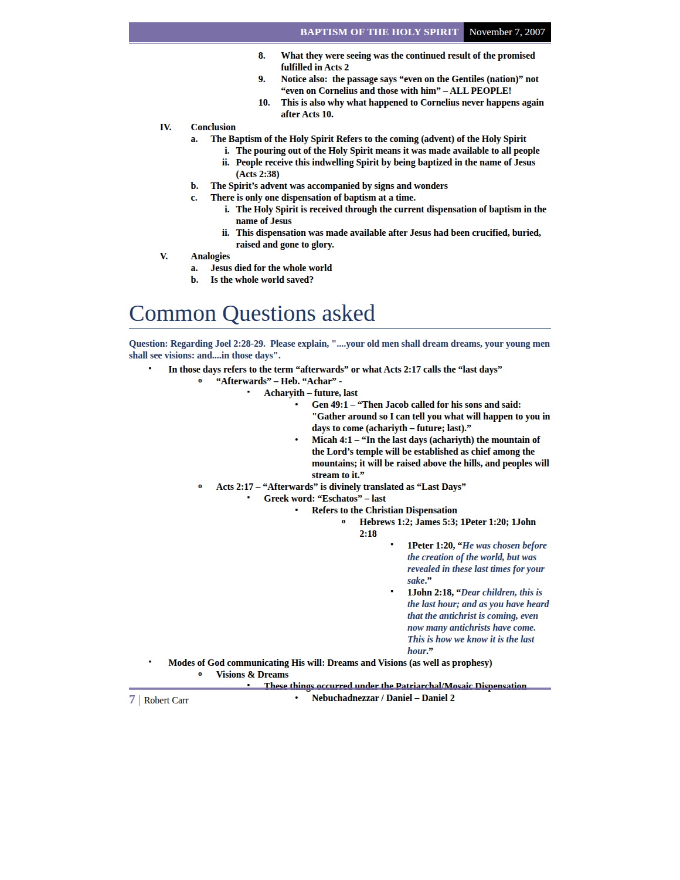Baptism of the Holy Spirit
November 7, 2007
8. What they were seeing was the continued result of the promised fulfilled in Acts 2
9. Notice also: the passage says “even on the Gentiles (nation)” not “even on Cornelius and those with him” – ALL PEOPLE!
10. This is also why what happened to Cornelius never happens again after Acts 10.
IV. Conclusion
a. The Baptism of the Holy Spirit Refers to the coming (advent) of the Holy Spirit
i. The pouring out of the Holy Spirit means it was made available to all people
ii. People receive this indwelling Spirit by being baptized in the name of Jesus (Acts 2:38)
b. The Spirit’s advent was accompanied by signs and wonders
c. There is only one dispensation of baptism at a time.
i. The Holy Spirit is received through the current dispensation of baptism in the name of Jesus
ii. This dispensation was made available after Jesus had been crucified, buried, raised and gone to glory.
V. Analogies
a. Jesus died for the whole world
b. Is the whole world saved?
Common Questions asked
Question: Regarding Joel 2:28-29. Please explain, "....your old men shall dream dreams, your young men shall see visions: and....in those days".
In those days refers to the term “afterwards” or what Acts 2:17 calls the “last days”
“Afterwards” – Heb. “Achar” -
Acharyith – future, last
Gen 49:1 – “Then Jacob called for his sons and said: "Gather around so I can tell you what will happen to you in days to come (achariyth – future; last).”
Micah 4:1 – “In the last days (achariyth) the mountain of the Lord’s temple will be established as chief among the mountains; it will be raised above the hills, and peoples will stream to it.”
Acts 2:17 – “Afterwards” is divinely translated as “Last Days”
Greek word: “Eschatos” – last
Refers to the Christian Dispensation
Hebrews 1:2; James 5:3; 1Peter 1:20; 1John 2:18
1Peter 1:20, “He was chosen before the creation of the world, but was revealed in these last times for your sake.”
1John 2:18, “Dear children, this is the last hour; and as you have heard that the antichrist is coming, even now many antichrists have come. This is how we know it is the last hour.”
Modes of God communicating His will: Dreams and Visions (as well as prophesy)
Visions & Dreams
These things occurred under the Patriarchal/Mosaic Dispensation
Nebuchadnezzar / Daniel – Daniel 2
7 Robert Carr